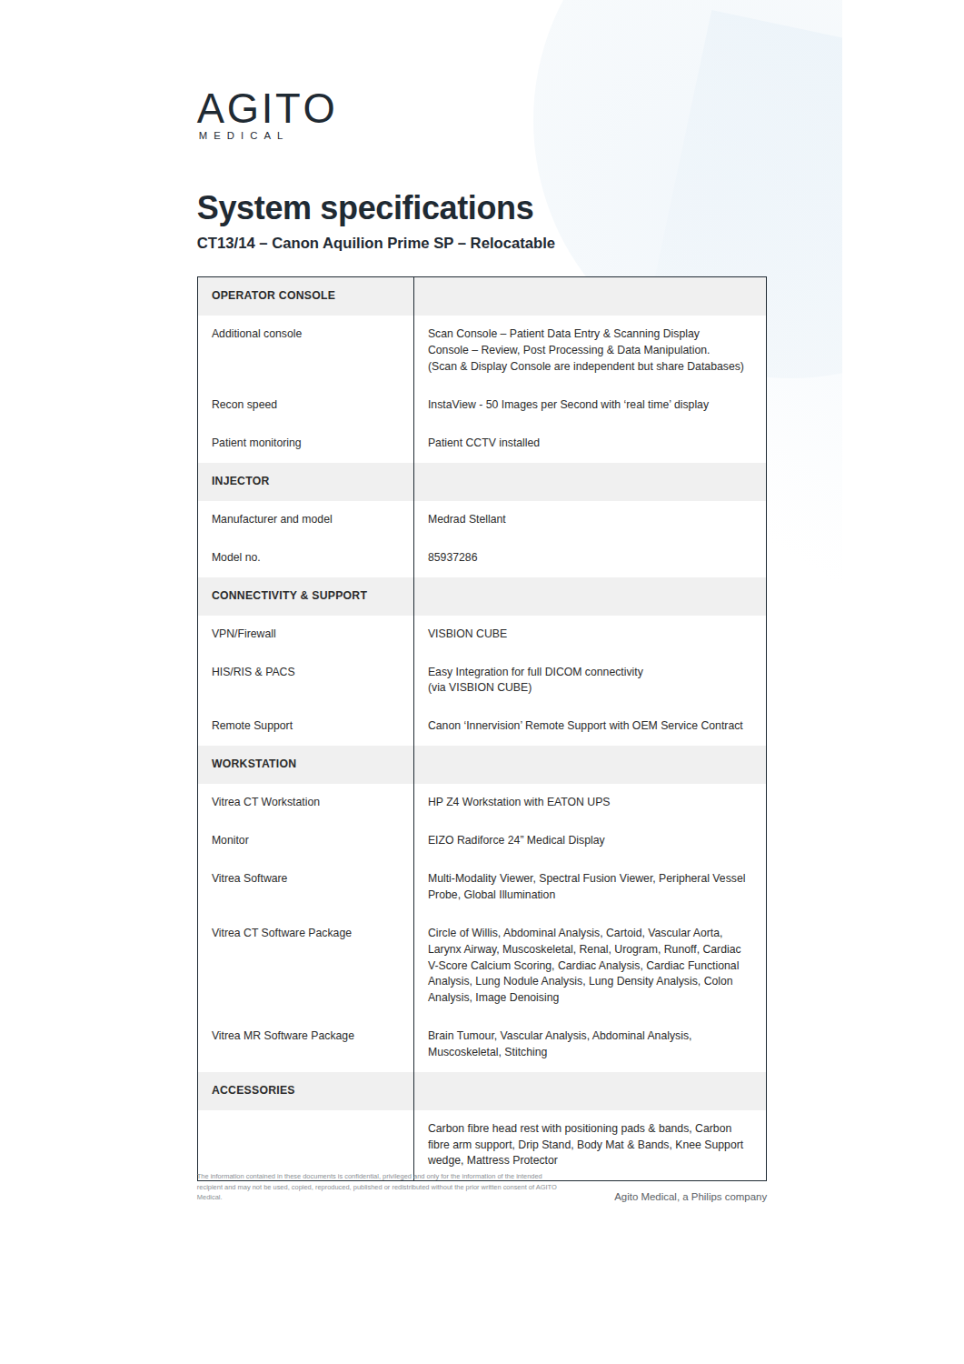AGITO
MEDICAL
System specifications
CT13/14 – Canon Aquilion Prime SP – Relocatable
| OPERATOR CONSOLE | |
| Additional console | Scan Console – Patient Data Entry & Scanning Display Console – Review, Post Processing & Data Manipulation. (Scan & Display Console are independent but share Databases) |
| Recon speed | InstaView - 50 Images per Second with ‘real time’ display |
| Patient monitoring | Patient CCTV installed |
| INJECTOR | |
| Manufacturer and model | Medrad Stellant |
| Model no. | 85937286 |
| CONNECTIVITY & SUPPORT | |
| VPN/Firewall | VISBION CUBE |
| HIS/RIS & PACS | Easy Integration for full DICOM connectivity (via VISBION CUBE) |
| Remote Support | Canon ‘Innervision’ Remote Support with OEM Service Contract |
| WORKSTATION | |
| Vitrea CT Workstation | HP Z4 Workstation with EATON UPS |
| Monitor | EIZO Radiforce 24” Medical Display |
| Vitrea Software | Multi-Modality Viewer, Spectral Fusion Viewer, Peripheral Vessel Probe, Global Illumination |
| Vitrea CT Software Package | Circle of Willis, Abdominal Analysis, Cartoid, Vascular Aorta, Larynx Airway, Muscoskeletal, Renal, Urogram, Runoff, Cardiac V-Score Calcium Scoring, Cardiac Analysis, Cardiac Functional Analysis, Lung Nodule Analysis, Lung Density Analysis, Colon Analysis, Image Denoising |
| Vitrea MR Software Package | Brain Tumour, Vascular Analysis, Abdominal Analysis, Muscoskeletal, Stitching |
| ACCESSORIES | |
| | Carbon fibre head rest with positioning pads & bands, Carbon fibre arm support, Drip Stand, Body Mat & Bands, Knee Support wedge, Mattress Protector |
The information contained in these documents is confidential, privileged and only for the information of the intended recipient and may not be used, copied, reproduced, published or redistributed without the prior written consent of AGITO Medical.
Agito Medical, a Philips company